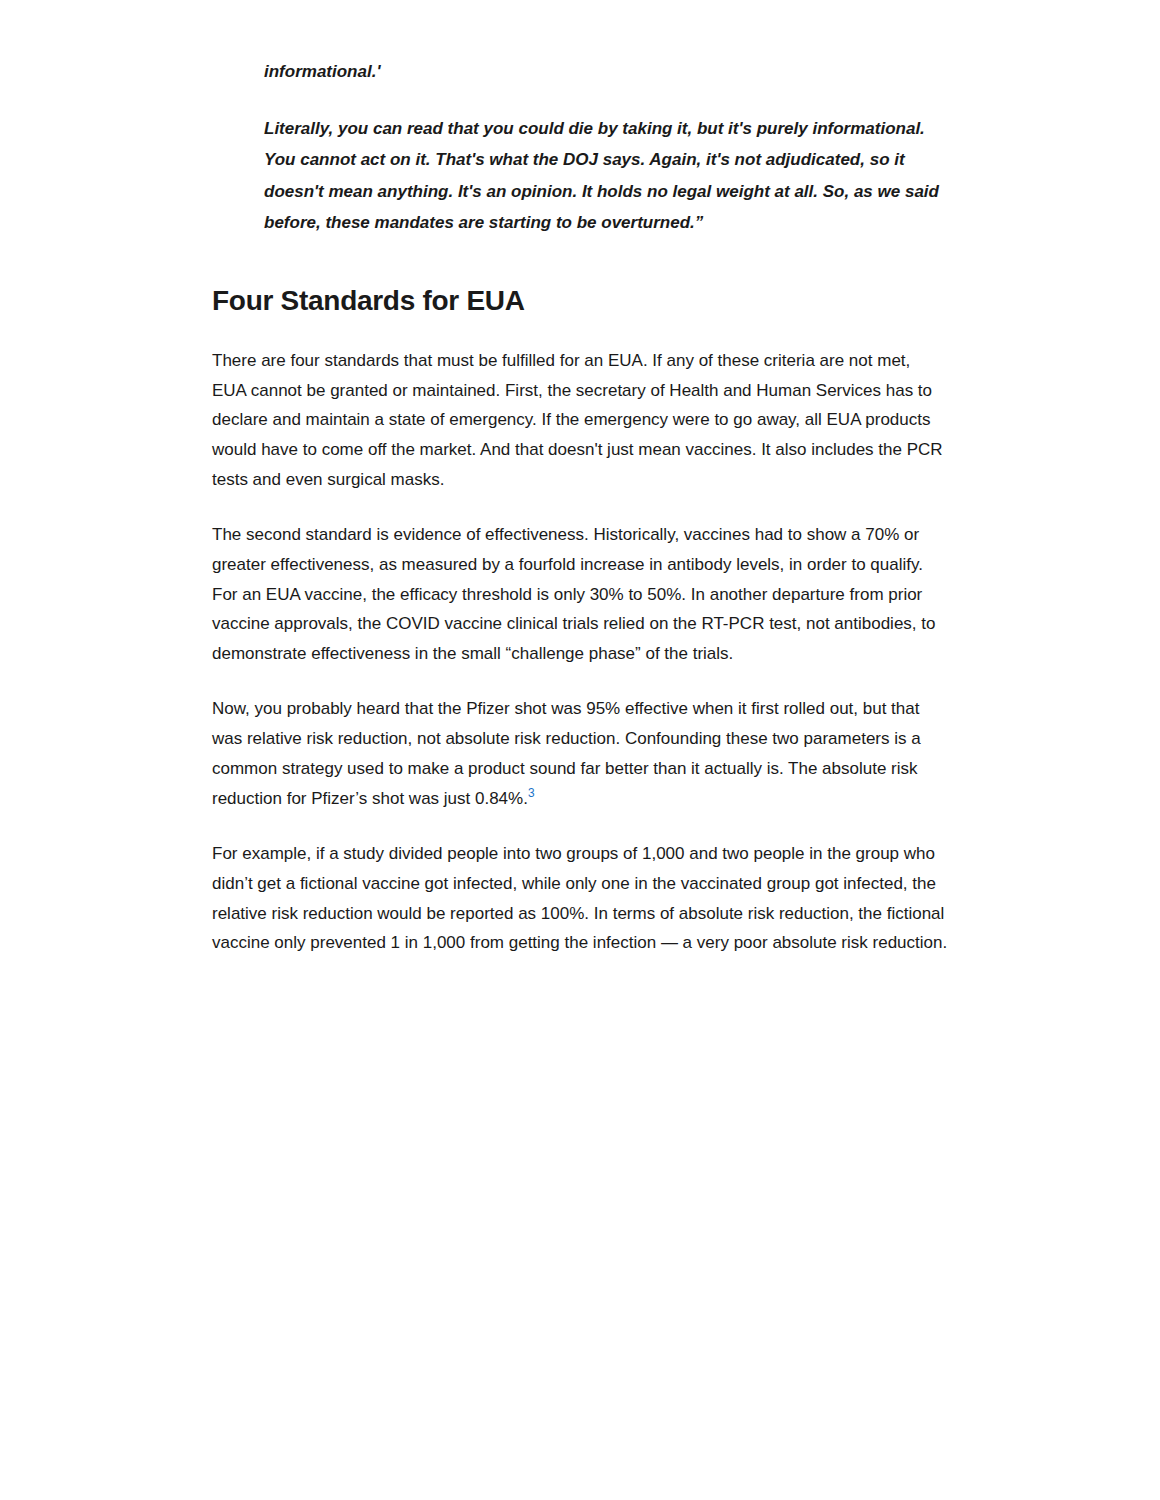informational.'
Literally, you can read that you could die by taking it, but it's purely informational. You cannot act on it. That's what the DOJ says. Again, it's not adjudicated, so it doesn't mean anything. It's an opinion. It holds no legal weight at all. So, as we said before, these mandates are starting to be overturned.”
Four Standards for EUA
There are four standards that must be fulfilled for an EUA. If any of these criteria are not met, EUA cannot be granted or maintained. First, the secretary of Health and Human Services has to declare and maintain a state of emergency. If the emergency were to go away, all EUA products would have to come off the market. And that doesn't just mean vaccines. It also includes the PCR tests and even surgical masks.
The second standard is evidence of effectiveness. Historically, vaccines had to show a 70% or greater effectiveness, as measured by a fourfold increase in antibody levels, in order to qualify. For an EUA vaccine, the efficacy threshold is only 30% to 50%. In another departure from prior vaccine approvals, the COVID vaccine clinical trials relied on the RT-PCR test, not antibodies, to demonstrate effectiveness in the small “challenge phase” of the trials.
Now, you probably heard that the Pfizer shot was 95% effective when it first rolled out, but that was relative risk reduction, not absolute risk reduction. Confounding these two parameters is a common strategy used to make a product sound far better than it actually is. The absolute risk reduction for Pfizer’s shot was just 0.84%.3
For example, if a study divided people into two groups of 1,000 and two people in the group who didn’t get a fictional vaccine got infected, while only one in the vaccinated group got infected, the relative risk reduction would be reported as 100%. In terms of absolute risk reduction, the fictional vaccine only prevented 1 in 1,000 from getting the infection — a very poor absolute risk reduction.